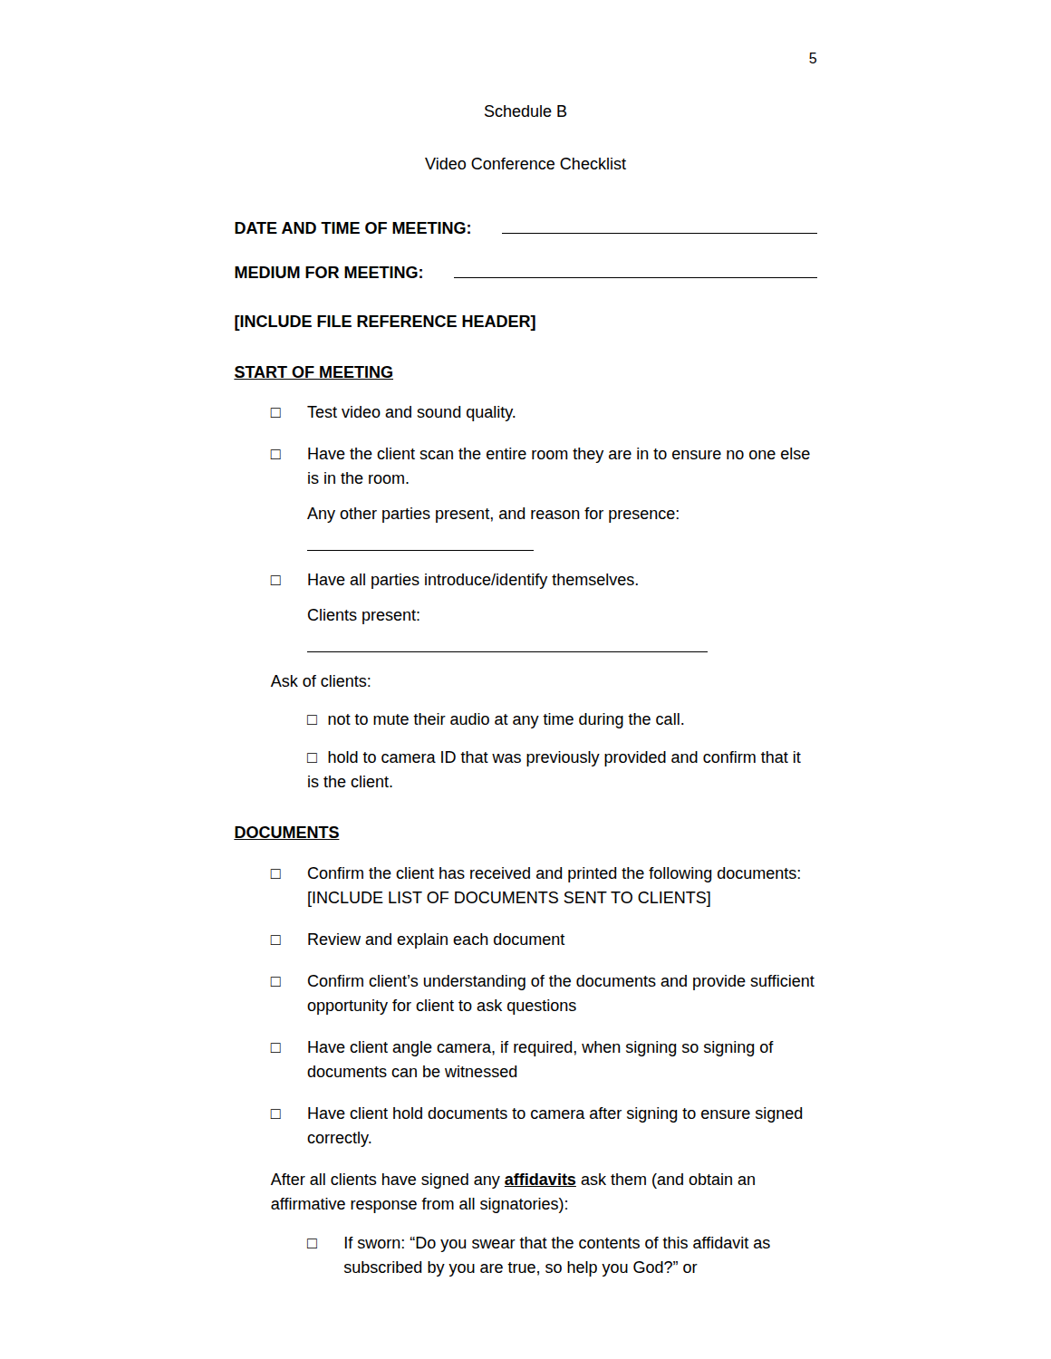5
Schedule B
Video Conference Checklist
DATE AND TIME OF MEETING:
MEDIUM FOR MEETING:
[INCLUDE FILE REFERENCE HEADER]
START OF MEETING
Test video and sound quality.
Have the client scan the entire room they are in to ensure no one else is in the room.
Any other parties present, and reason for presence:
Have all parties introduce/identify themselves.
Clients present:
Ask of clients:
not to mute their audio at any time during the call.
hold to camera ID that was previously provided and confirm that it is the client.
DOCUMENTS
Confirm the client has received and printed the following documents:
[INCLUDE LIST OF DOCUMENTS SENT TO CLIENTS]
Review and explain each document
Confirm client’s understanding of the documents and provide sufficient opportunity for client to ask questions
Have client angle camera, if required, when signing so signing of documents can be witnessed
Have client hold documents to camera after signing to ensure signed correctly.
After all clients have signed any affidavits ask them (and obtain an affirmative response from all signatories):
If sworn: “Do you swear that the contents of this affidavit as subscribed by you are true, so help you God?” or